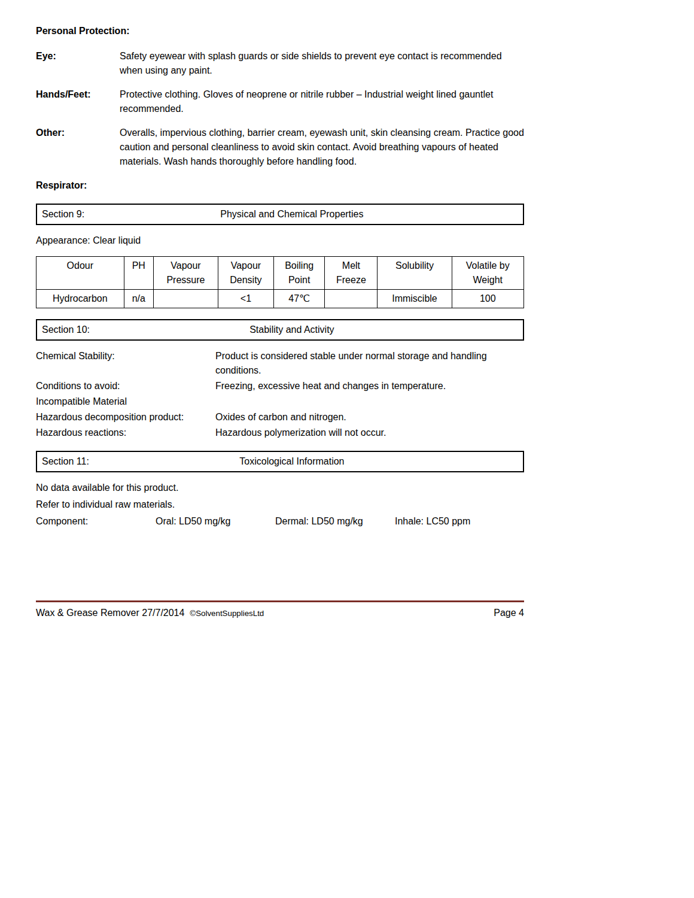Personal Protection:
Eye:
Safety eyewear with splash guards or side shields to prevent eye contact is recommended when using any paint.
Hands/Feet:
Protective clothing. Gloves of neoprene or nitrile rubber – Industrial weight lined gauntlet recommended.
Other:
Overalls, impervious clothing, barrier cream, eyewash unit, skin cleansing cream. Practice good caution and personal cleanliness to avoid skin contact. Avoid breathing vapours of heated materials. Wash hands thoroughly before handling food.
Respirator:
Section 9:
Physical and Chemical Properties
Appearance: Clear liquid
| Odour | PH | Vapour Pressure | Vapour Density | Boiling Point | Melt Freeze | Solubility | Volatile by Weight |
| --- | --- | --- | --- | --- | --- | --- | --- |
| Hydrocarbon | n/a | | <1 | 47℃ | | Immiscible | 100 |
Section 10:
Stability and Activity
Chemical Stability:
Product is considered stable under normal storage and handling conditions.
Conditions to avoid:
Freezing, excessive heat and changes in temperature.
Incompatible Material
Hazardous decomposition product:
Oxides of carbon and nitrogen.
Hazardous reactions:
Hazardous polymerization will not occur.
Section 11:
Toxicological Information
No data available for this product.
Refer to individual raw materials.
Component:
Oral: LD50 mg/kg
Dermal: LD50 mg/kg
Inhale: LC50 ppm
Wax & Grease Remover 27/7/2014 ©SolventSuppliesLtd
Page 4